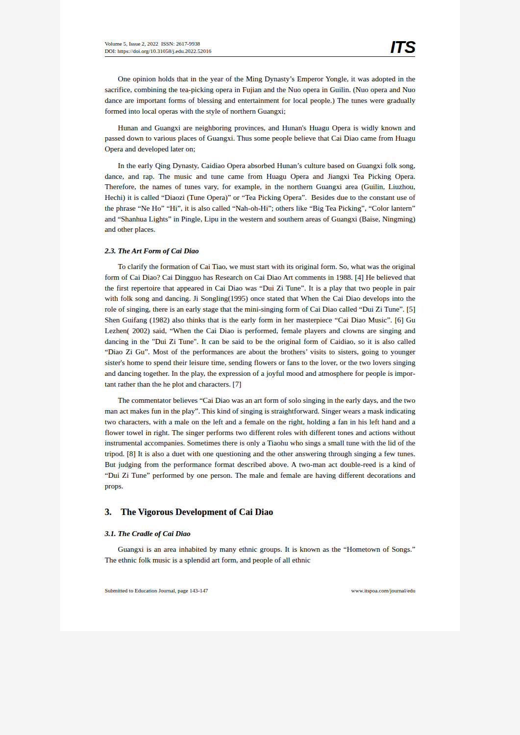Volume 5, Issue 2, 2022 ISSN: 2617-9938
DOI: https://doi.org/10.31058/j.edu.2022.52016
ITS
One opinion holds that in the year of the Ming Dynasty’s Emperor Yongle, it was adopted in the sacrifice, combining the tea-picking opera in Fujian and the Nuo opera in Guilin. (Nuo opera and Nuo dance are important forms of blessing and entertainment for local people.) The tunes were gradually formed into local operas with the style of northern Guangxi;
Hunan and Guangxi are neighboring provinces, and Hunan's Huagu Opera is widly known and passed down to various places of Guangxi. Thus some people believe that Cai Diao came from Huagu Opera and developed later on;
In the early Qing Dynasty, Caidiao Opera absorbed Hunan’s culture based on Guangxi folk song, dance, and rap. The music and tune came from Huagu Opera and Jiangxi Tea Picking Opera. Therefore, the names of tunes vary, for example, in the northern Guangxi area (Guilin, Liuzhou, Hechi) it is called “Diaozi (Tune Opera)” or “Tea Picking Opera”. Besides due to the constant use of the phrase “Ne Ho” “Hi”, it is also called “Nah-oh-Hi”; others like “Big Tea Picking”, “Color lantern” and “Shanhua Lights” in Pingle, Lipu in the western and southern areas of Guangxi (Baise, Ningming) and other places.
2.3. The Art Form of Cai Diao
To clarify the formation of Cai Tiao, we must start with its original form. So, what was the original form of Cai Diao? Cai Dingguo has Research on Cai Diao Art comments in 1988. [4] He believed that the first repertoire that appeared in Cai Diao was “Dui Zi Tune”. It is a play that two people in pair with folk song and dancing. Ji Songling(1995) once stated that When the Cai Diao develops into the role of singing, there is an early stage that the mini-singing form of Cai Diao called “Dui Zi Tune”. [5] Shen Guifang (1982) also thinks that is the early form in her masterpiece “Cai Diao Music”. [6] Gu Lezhen( 2002) said, “When the Cai Diao is performed, female players and clowns are singing and dancing in the "Dui Zi Tune". It can be said to be the original form of Caidiao, so it is also called “Diao Zi Gu”. Most of the performances are about the brothers’ visits to sisters, going to younger sister's home to spend their leisure time, sending flowers or fans to the lover, or the two lovers singing and dancing together. In the play, the expression of a joyful mood and atmosphere for people is important rather than the he plot and characters. [7]
The commentator believes “Cai Diao was an art form of solo singing in the early days, and the two man act makes fun in the play”. This kind of singing is straightforward. Singer wears a mask indicating two characters, with a male on the left and a female on the right, holding a fan in his left hand and a flower towel in right. The singer performs two different roles with different tones and actions without instrumental accompanies. Sometimes there is only a Tiaohu who sings a small tune with the lid of the tripod. [8] It is also a duet with one questioning and the other answering through singing a few tunes. But judging from the performance format described above. A two-man act double-reed is a kind of “Dui Zi Tune” performed by one person. The male and female are having different decorations and props.
3. The Vigorous Development of Cai Diao
3.1. The Cradle of Cai Diao
Guangxi is an area inhabited by many ethnic groups. It is known as the “Hometown of Songs.” The ethnic folk music is a splendid art form, and people of all ethnic
Submitted to Education Journal, page 143-147 www.itspoa.com/journal/edu